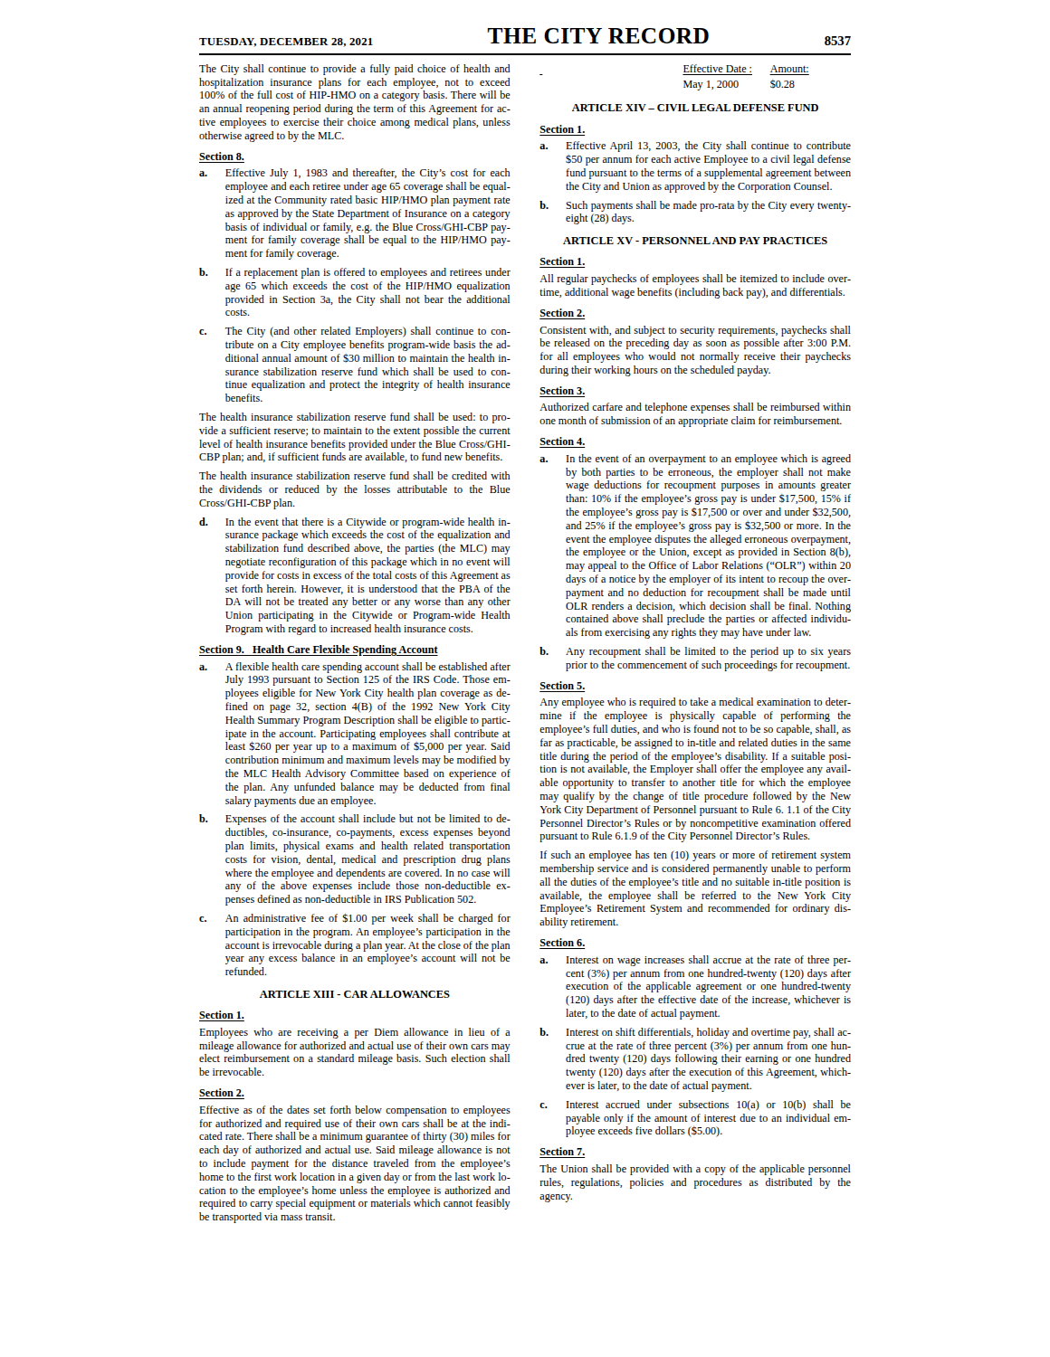Tuesday, December 28, 2021
THE CITY RECORD
8537
The City shall continue to provide a fully paid choice of health and hospitalization insurance plans for each employee, not to exceed 100% of the full cost of HIP-HMO on a category basis. There will be an annual reopening period during the term of this Agreement for active employees to exercise their choice among medical plans, unless otherwise agreed to by the MLC.
Section 8.
a.
Effective July 1, 1983 and thereafter, the City’s cost for each employee and each retiree under age 65 coverage shall be equalized at the Community rated basic HIP/HMO plan payment rate as approved by the State Department of Insurance on a category basis of individual or family, e.g. the Blue Cross/GHI-CBP payment for family coverage shall be equal to the HIP/HMO payment for family coverage.
b.
If a replacement plan is offered to employees and retirees under age 65 which exceeds the cost of the HIP/HMO equalization provided in Section 3a, the City shall not bear the additional costs.
c.
The City (and other related Employers) shall continue to contribute on a City employee benefits program-wide basis the additional annual amount of $30 million to maintain the health insurance stabilization reserve fund which shall be used to continue equalization and protect the integrity of health insurance benefits.
The health insurance stabilization reserve fund shall be used: to provide a sufficient reserve; to maintain to the extent possible the current level of health insurance benefits provided under the Blue Cross/GHI-CBP plan; and, if sufficient funds are available, to fund new benefits.
The health insurance stabilization reserve fund shall be credited with the dividends or reduced by the losses attributable to the Blue Cross/GHI-CBP plan.
d.
In the event that there is a Citywide or program-wide health insurance package which exceeds the cost of the equalization and stabilization fund described above, the parties (the MLC) may negotiate reconfiguration of this package which in no event will provide for costs in excess of the total costs of this Agreement as set forth herein. However, it is understood that the PBA of the DA will not be treated any better or any worse than any other Union participating in the Citywide or Program-wide Health Program with regard to increased health insurance costs.
Section 9. Health Care Flexible Spending Account
a.
A flexible health care spending account shall be established after July 1993 pursuant to Section 125 of the IRS Code. Those employees eligible for New York City health plan coverage as defined on page 32, section 4(B) of the 1992 New York City Health Summary Program Description shall be eligible to participate in the account. Participating employees shall contribute at least $260 per year up to a maximum of $5,000 per year. Said contribution minimum and maximum levels may be modified by the MLC Health Advisory Committee based on experience of the plan. Any unfunded balance may be deducted from final salary payments due an employee.
b.
Expenses of the account shall include but not be limited to deductibles, co-insurance, co-payments, excess expenses beyond plan limits, physical exams and health related transportation costs for vision, dental, medical and prescription drug plans where the employee and dependents are covered. In no case will any of the above expenses include those non-deductible expenses defined as non-deductible in IRS Publication 502.
c.
An administrative fee of $1.00 per week shall be charged for participation in the program. An employee’s participation in the account is irrevocable during a plan year. At the close of the plan year any excess balance in an employee’s account will not be refunded.
Article XIII - Car Allowances
Section 1.
Employees who are receiving a per Diem allowance in lieu of a mileage allowance for authorized and actual use of their own cars may elect reimbursement on a standard mileage basis. Such election shall be irrevocable.
Section 2.
Effective as of the dates set forth below compensation to employees for authorized and required use of their own cars shall be at the indicated rate. There shall be a minimum guarantee of thirty (30) miles for each day of authorized and actual use. Said mileage allowance is not to include payment for the distance traveled from the employee’s home to the first work location in a given day or from the last work location to the employee’s home unless the employee is authorized and required to carry special equipment or materials which cannot feasibly be transported via mass transit.
| | Effective Date : | Amount: |
| | May 1, 2000 | $0.28 |
Article XIV – Civil Legal Defense Fund
Section 1.
a.
Effective April 13, 2003, the City shall continue to contribute $50 per annum for each active Employee to a civil legal defense fund pursuant to the terms of a supplemental agreement between the City and Union as approved by the Corporation Counsel.
b.
Such payments shall be made pro-rata by the City every twenty-eight (28) days.
Article XV - Personnel and Pay Practices
Section 1.
All regular paychecks of employees shall be itemized to include overtime, additional wage benefits (including back pay), and differentials.
Section 2.
Consistent with, and subject to security requirements, paychecks shall be released on the preceding day as soon as possible after 3:00 P.M. for all employees who would not normally receive their paychecks during their working hours on the scheduled payday.
Section 3.
Authorized carfare and telephone expenses shall be reimbursed within one month of submission of an appropriate claim for reimbursement.
Section 4.
a.
In the event of an overpayment to an employee which is agreed by both parties to be erroneous, the employer shall not make wage deductions for recoupment purposes in amounts greater than: 10% if the employee’s gross pay is under $17,500, 15% if the employee’s gross pay is $17,500 or over and under $32,500, and 25% if the employee’s gross pay is $32,500 or more. In the event the employee disputes the alleged erroneous overpayment, the employee or the Union, except as provided in Section 8(b), may appeal to the Office of Labor Relations (“OLR”) within 20 days of a notice by the employer of its intent to recoup the overpayment and no deduction for recoupment shall be made until OLR renders a decision, which decision shall be final. Nothing contained above shall preclude the parties or affected individuals from exercising any rights they may have under law.
b.
Any recoupment shall be limited to the period up to six years prior to the commencement of such proceedings for recoupment.
Section 5.
Any employee who is required to take a medical examination to determine if the employee is physically capable of performing the employee’s full duties, and who is found not to be so capable, shall, as far as practicable, be assigned to in-title and related duties in the same title during the period of the employee’s disability. If a suitable position is not available, the Employer shall offer the employee any available opportunity to transfer to another title for which the employee may qualify by the change of title procedure followed by the New York City Department of Personnel pursuant to Rule 6. 1.1 of the City Personnel Director’s Rules or by noncompetitive examination offered pursuant to Rule 6.1.9 of the City Personnel Director’s Rules.
If such an employee has ten (10) years or more of retirement system membership service and is considered permanently unable to perform all the duties of the employee’s title and no suitable in-title position is available, the employee shall be referred to the New York City Employee’s Retirement System and recommended for ordinary disability retirement.
Section 6.
a.
Interest on wage increases shall accrue at the rate of three percent (3%) per annum from one hundred-twenty (120) days after execution of the applicable agreement or one hundred-twenty (120) days after the effective date of the increase, whichever is later, to the date of actual payment.
b.
Interest on shift differentials, holiday and overtime pay, shall accrue at the rate of three percent (3%) per annum from one hundred twenty (120) days following their earning or one hundred twenty (120) days after the execution of this Agreement, whichever is later, to the date of actual payment.
c.
Interest accrued under subsections 10(a) or 10(b) shall be payable only if the amount of interest due to an individual employee exceeds five dollars ($5.00).
Section 7.
The Union shall be provided with a copy of the applicable personnel rules, regulations, policies and procedures as distributed by the agency.